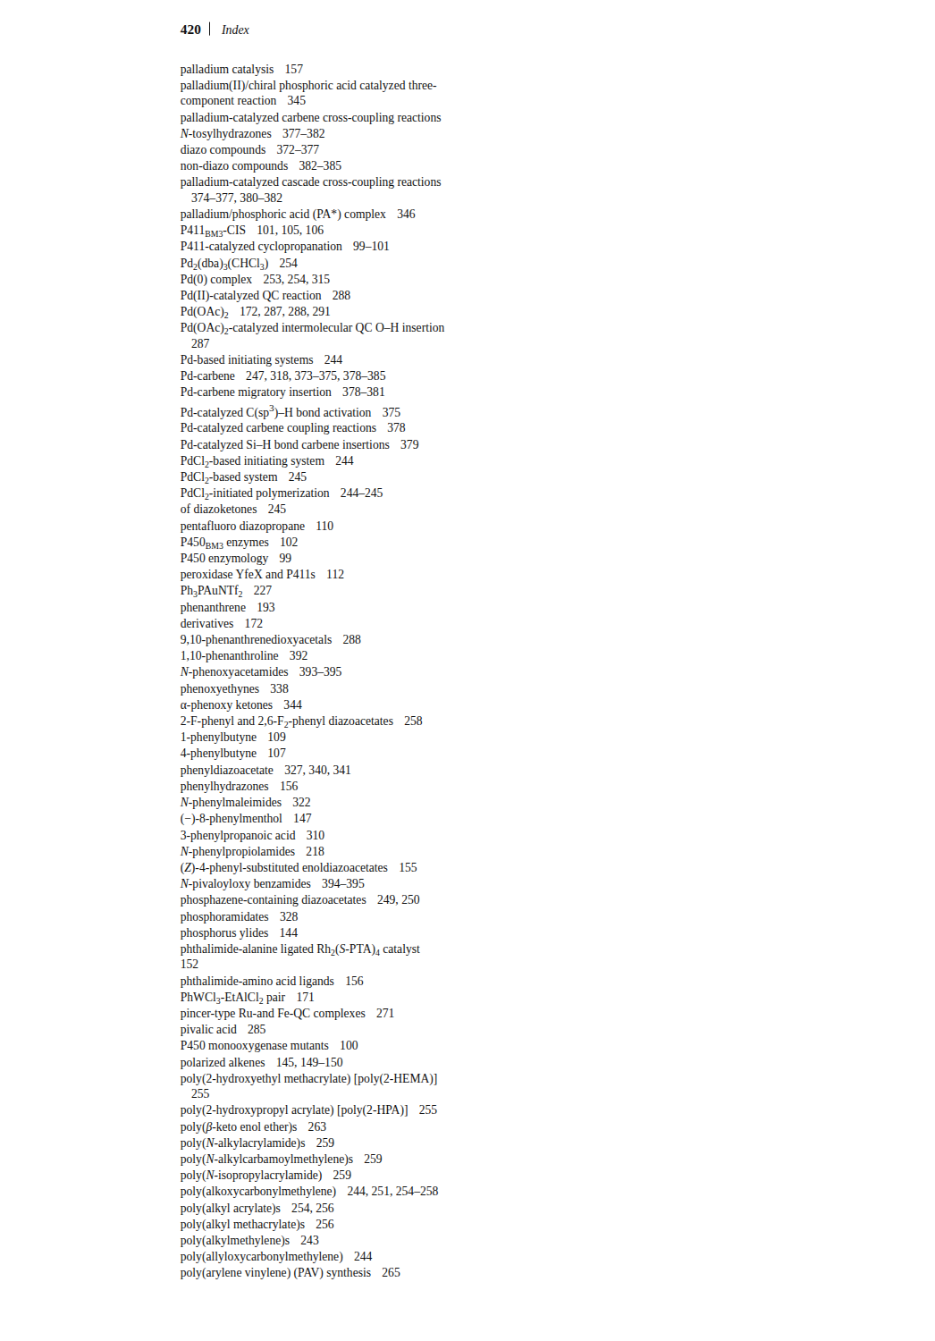420 Index
palladium catalysis 157
palladium(II)/chiral phosphoric acid catalyzed three-component reaction 345
palladium-catalyzed carbene cross-coupling reactions
N-tosylhydrazones 377–382
diazo compounds 372–377
non-diazo compounds 382–385
palladium-catalyzed cascade cross-coupling reactions 374–377, 380–382
palladium/phosphoric acid (PA*) complex 346
P411BM3-CIS 101, 105, 106
P411-catalyzed cyclopropanation 99–101
Pd2(dba)3(CHCl3) 254
Pd(0) complex 253, 254, 315
Pd(II)-catalyzed QC reaction 288
Pd(OAc)2 172, 287, 288, 291
Pd(OAc)2-catalyzed intermolecular QC O–H insertion 287
Pd-based initiating systems 244
Pd-carbene 247, 318, 373–375, 378–385
Pd-carbene migratory insertion 378–381
Pd-catalyzed C(sp3)–H bond activation 375
Pd-catalyzed carbene coupling reactions 378
Pd-catalyzed Si–H bond carbene insertions 379
PdCl2-based initiating system 244
PdCl2-based system 245
PdCl2-initiated polymerization 244–245
of diazoketones 245
pentafluoro diazopropane 110
P450BM3 enzymes 102
P450 enzymology 99
peroxidase YfeX and P411s 112
Ph3PAuNTf2 227
phenanthrene 193
derivatives 172
9,10-phenanthrenedioxyacetals 288
1,10-phenanthroline 392
N-phenoxyacetamides 393–395
phenoxyethynes 338
α-phenoxy ketones 344
2-F-phenyl and 2,6-F2-phenyl diazoacetates 258
1-phenylbutyne 109
4-phenylbutyne 107
phenyldiazoacetate 327, 340, 341
phenylhydrazones 156
N-phenylmaleimides 322
(−)-8-phenylmenthol 147
3-phenylpropanoic acid 310
N-phenylpropiolamides 218
(Z)-4-phenyl-substituted enoldiazoacetates 155
N-pivaloyloxy benzamides 394–395
phosphazene-containing diazoacetates 249, 250
phosphoramidates 328
phosphorus ylides 144
phthalimide-alanine ligated Rh2(S-PTA)4 catalyst 152
phthalimide-amino acid ligands 156
PhWCl3-EtAlCl2 pair 171
pincer-type Ru-and Fe-QC complexes 271
pivalic acid 285
P450 monooxygenase mutants 100
polarized alkenes 145, 149–150
poly(2-hydroxyethyl methacrylate) [poly(2-HEMA)] 255
poly(2-hydroxypropyl acrylate) [poly(2-HPA)] 255
poly(β-keto enol ether)s 263
poly(N-alkylacrylamide)s 259
poly(N-alkylcarbamoylmethylene)s 259
poly(N-isopropylacrylamide) 259
poly(alkoxycarbonylmethylene) 244, 251, 254–258
poly(alkyl acrylate)s 254, 256
poly(alkyl methacrylate)s 256
poly(alkylmethylene)s 243
poly(allyloxycarbonylmethylene) 244
poly(arylene vinylene) (PAV) synthesis 265